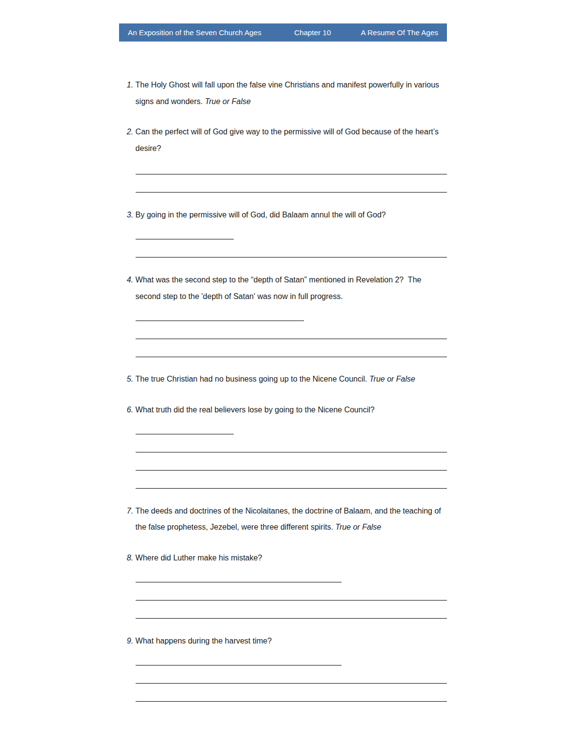An Exposition of the Seven Church Ages
Chapter 10
A Resume Of The Ages
The Holy Ghost will fall upon the false vine Christians and manifest powerfully in various signs and wonders. True or False
Can the perfect will of God give way to the permissive will of God because of the heart’s desire?
By going in the permissive will of God, did Balaam annul the will of God?
What was the second step to the “depth of Satan” mentioned in Revelation 2? The second step to the 'depth of Satan' was now in full progress.
The true Christian had no business going up to the Nicene Council. True or False
What truth did the real believers lose by going to the Nicene Council?
The deeds and doctrines of the Nicolaitanes, the doctrine of Balaam, and the teaching of the false prophetess, Jezebel, were three different spirits. True or False
Where did Luther make his mistake?
What happens during the harvest time?